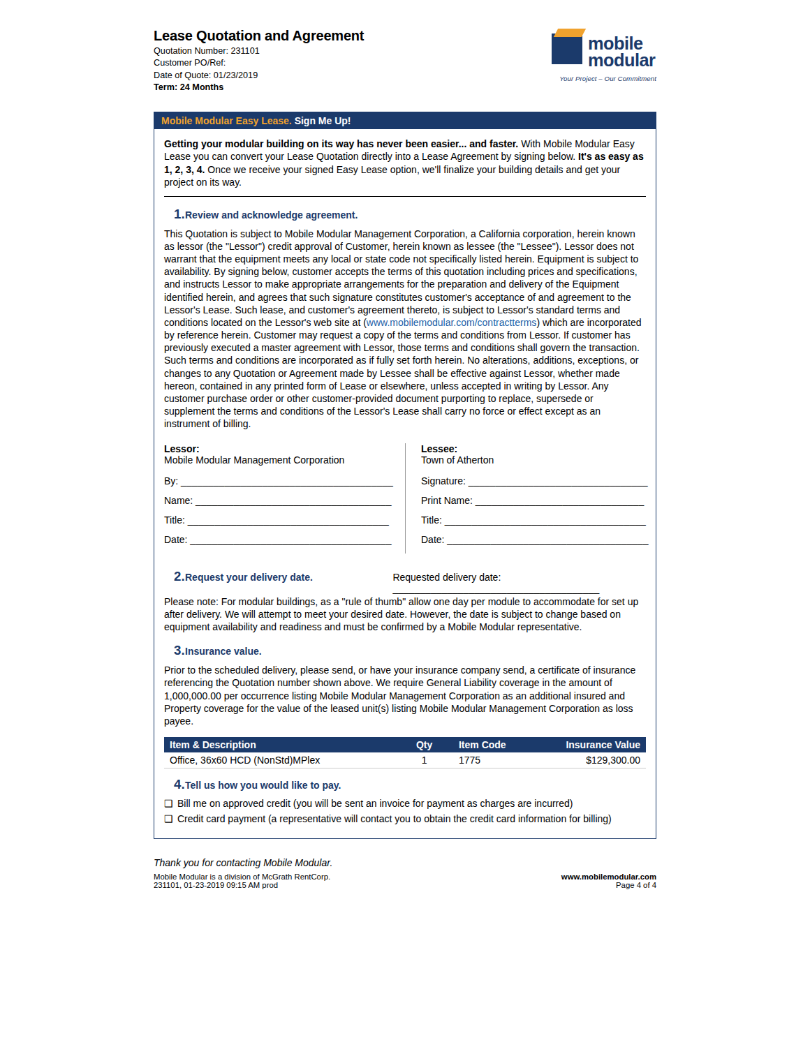Lease Quotation and Agreement
Quotation Number: 231101
Customer PO/Ref:
Date of Quote: 01/23/2019
Term: 24 Months
mobile
modular
Your Project – Our Commitment
Mobile Modular Easy Lease. Sign Me Up!
Getting your modular building on its way has never been easier... and faster. With Mobile Modular Easy Lease you can convert your Lease Quotation directly into a Lease Agreement by signing below. It's as easy as 1, 2, 3, 4. Once we receive your signed Easy Lease option, we'll finalize your building details and get your project on its way.
1.
Review and acknowledge agreement.
This Quotation is subject to Mobile Modular Management Corporation, a California corporation, herein known as lessor (the "Lessor") credit approval of Customer, herein known as lessee (the "Lessee"). Lessor does not warrant that the equipment meets any local or state code not specifically listed herein. Equipment is subject to availability. By signing below, customer accepts the terms of this quotation including prices and specifications, and instructs Lessor to make appropriate arrangements for the preparation and delivery of the Equipment identified herein, and agrees that such signature constitutes customer's acceptance of and agreement to the Lessor's Lease. Such lease, and customer's agreement thereto, is subject to Lessor's standard terms and conditions located on the Lessor's web site at (www.mobilemodular.com/contractterms) which are incorporated by reference herein. Customer may request a copy of the terms and conditions from Lessor. If customer has previously executed a master agreement with Lessor, those terms and conditions shall govern the transaction. Such terms and conditions are incorporated as if fully set forth herein. No alterations, additions, exceptions, or changes to any Quotation or Agreement made by Lessee shall be effective against Lessor, whether made hereon, contained in any printed form of Lease or elsewhere, unless accepted in writing by Lessor. Any customer purchase order or other customer-provided document purporting to replace, supersede or supplement the terms and conditions of the Lessor's Lease shall carry no force or effect except as an instrument of billing.
Lessor:
Mobile Modular Management Corporation
By: _______________________________________
Name: ____________________________________
Title: _____________________________________
Date: _____________________________________
Lessee:
Town of Atherton
Signature: _________________________________
Print Name: _______________________________
Title: _____________________________________
Date: _____________________________________
2.
Request your delivery date.
Requested delivery date: ______________________________________
Please note: For modular buildings, as a "rule of thumb" allow one day per module to accommodate for set up after delivery. We will attempt to meet your desired date. However, the date is subject to change based on equipment availability and readiness and must be confirmed by a Mobile Modular representative.
3.
Insurance value.
Prior to the scheduled delivery, please send, or have your insurance company send, a certificate of insurance referencing the Quotation number shown above. We require General Liability coverage in the amount of 1,000,000.00 per occurrence listing Mobile Modular Management Corporation as an additional insured and Property coverage for the value of the leased unit(s) listing Mobile Modular Management Corporation as loss payee.
| Item & Description | Qty | Item Code | Insurance Value |
| --- | --- | --- | --- |
| Office, 36x60 HCD (NonStd)MPlex | 1 | 1775 | $129,300.00 |
4.
Tell us how you would like to pay.
❑Bill me on approved credit (you will be sent an invoice for payment as charges are incurred)
❑Credit card payment (a representative will contact you to obtain the credit card information for billing)
Thank you for contacting Mobile Modular.
Mobile Modular is a division of McGrath RentCorp.
231101, 01-23-2019 09:15 AM prod
www.mobilemodular.com
Page 4 of 4